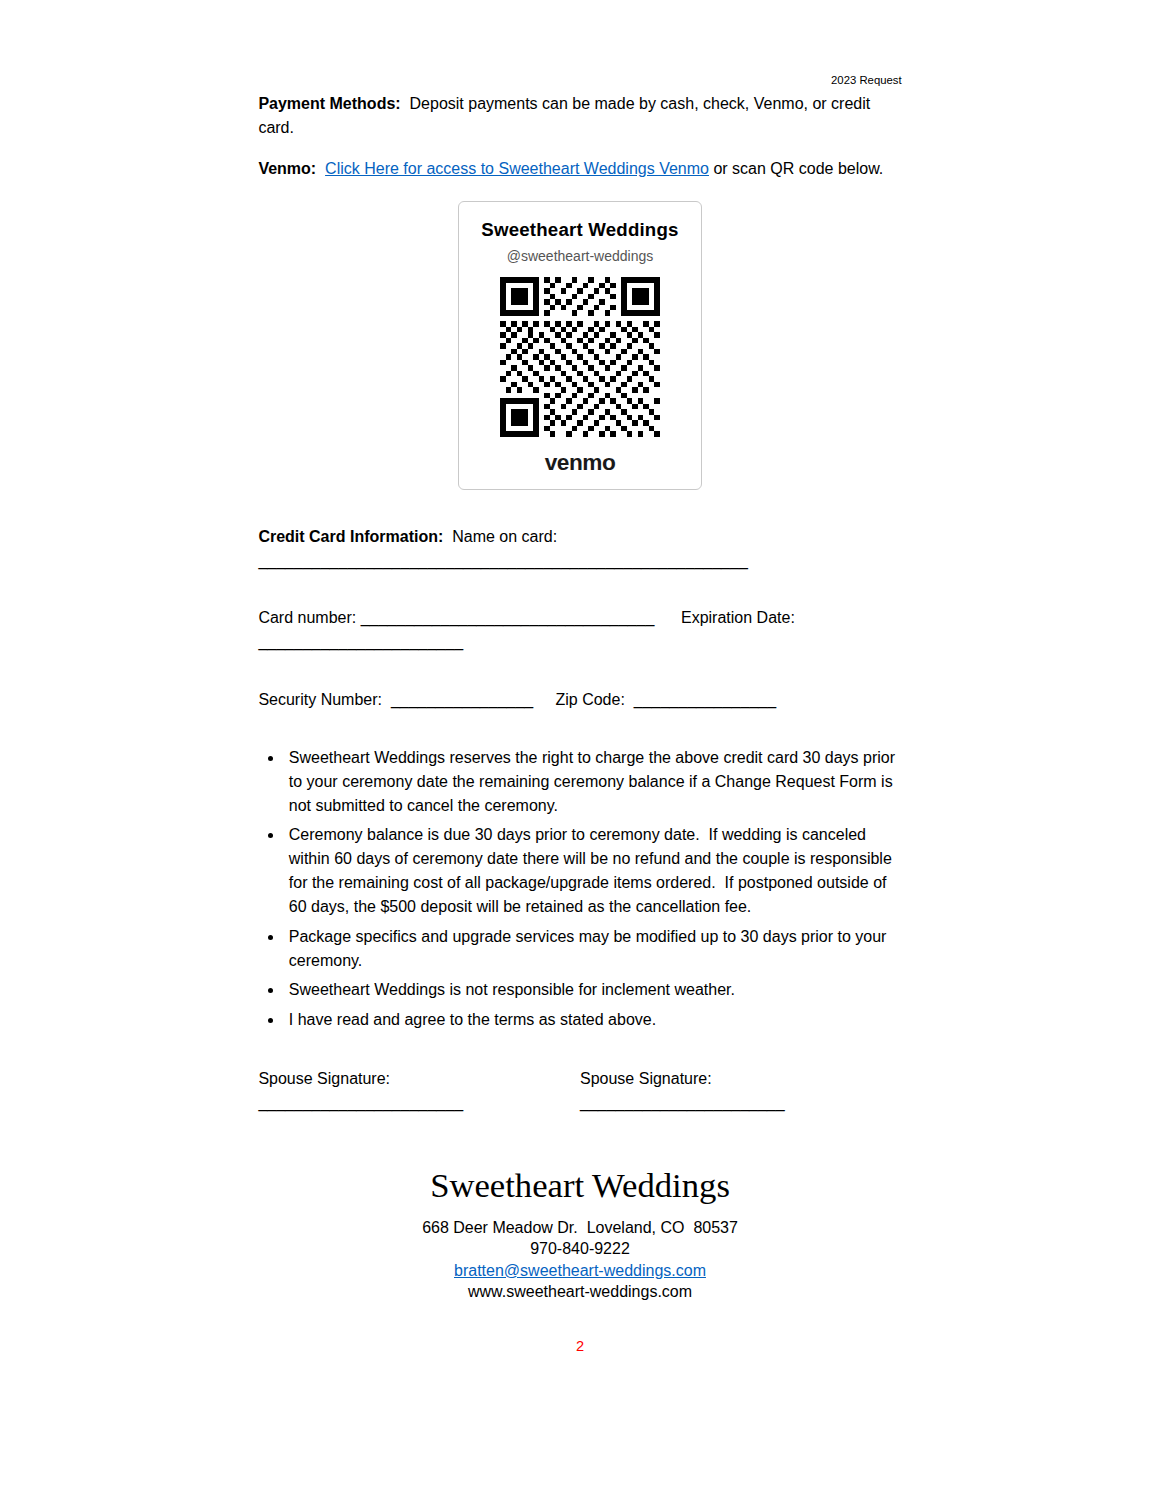2023 Request
Payment Methods: Deposit payments can be made by cash, check, Venmo, or credit card.
Venmo: Click Here for access to Sweetheart Weddings Venmo or scan QR code below.
Sweetheart Weddings
@sweetheart-weddings
venmo
Credit Card Information: Name on card: _______________________________________________________
Card number: _________________________________ Expiration Date: _______________________
Security Number: ________________ Zip Code: ________________
Sweetheart Weddings reserves the right to charge the above credit card 30 days prior to your ceremony date the remaining ceremony balance if a Change Request Form is not submitted to cancel the ceremony.
Ceremony balance is due 30 days prior to ceremony date. If wedding is canceled within 60 days of ceremony date there will be no refund and the couple is responsible for the remaining cost of all package/upgrade items ordered. If postponed outside of 60 days, the $500 deposit will be retained as the cancellation fee.
Package specifics and upgrade services may be modified up to 30 days prior to your ceremony.
Sweetheart Weddings is not responsible for inclement weather.
I have read and agree to the terms as stated above.
| Spouse Signature: _______________________ | Spouse Signature: _______________________ |
Sweetheart Weddings
668 Deer Meadow Dr. Loveland, CO 80537
970-840-9222
bratten@sweetheart-weddings.com
www.sweetheart-weddings.com
2